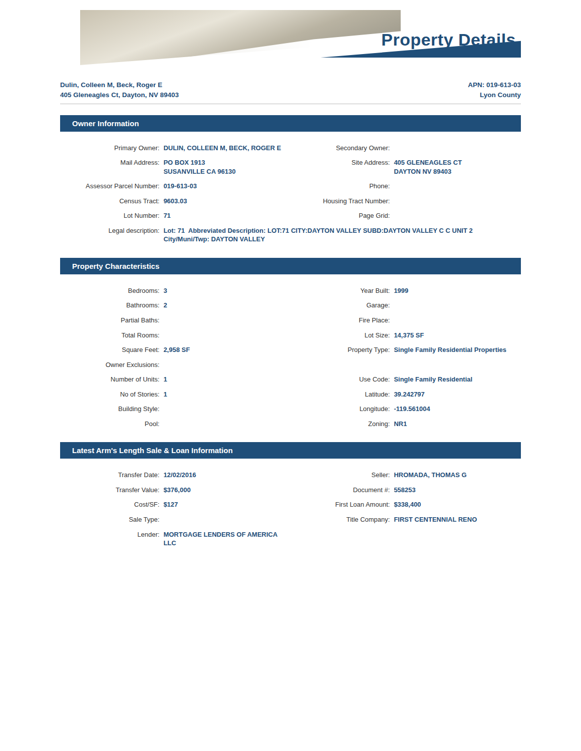Property Details
Dulin, Colleen M, Beck, Roger E
405 Gleneagles Ct, Dayton, NV 89403
APN: 019-613-03
Lyon County
Owner Information
| Primary Owner: | DULIN, COLLEEN M, BECK, ROGER E | Secondary Owner: | |
| Mail Address: | PO BOX 1913 SUSANVILLE CA 96130 | Site Address: | 405 GLENEAGLES CT DAYTON NV 89403 |
| Assessor Parcel Number: | 019-613-03 | Phone: | |
| Census Tract: | 9603.03 | Housing Tract Number: | |
| Lot Number: | 71 | Page Grid: | |
| Legal description: | Lot: 71 Abbreviated Description: LOT:71 CITY:DAYTON VALLEY SUBD:DAYTON VALLEY C C UNIT 2 City/Muni/Twp: DAYTON VALLEY |
Property Characteristics
| Bedrooms: | 3 | Year Built: | 1999 |
| Bathrooms: | 2 | Garage: | |
| Partial Baths: | | Fire Place: | |
| Total Rooms: | | Lot Size: | 14,375 SF |
| Square Feet: | 2,958 SF | Property Type: | Single Family Residential Properties |
| Owner Exclusions: | | | |
| Number of Units: | 1 | Use Code: | Single Family Residential |
| No of Stories: | 1 | Latitude: | 39.242797 |
| Building Style: | | Longitude: | -119.561004 |
| Pool: | | Zoning: | NR1 |
Latest Arm's Length Sale & Loan Information
| Transfer Date: | 12/02/2016 | Seller: | HROMADA, THOMAS G |
| Transfer Value: | $376,000 | Document #: | 558253 |
| Cost/SF: | $127 | First Loan Amount: | $338,400 |
| Sale Type: | | Title Company: | FIRST CENTENNIAL RENO |
| Lender: | MORTGAGE LENDERS OF AMERICA LLC | | |